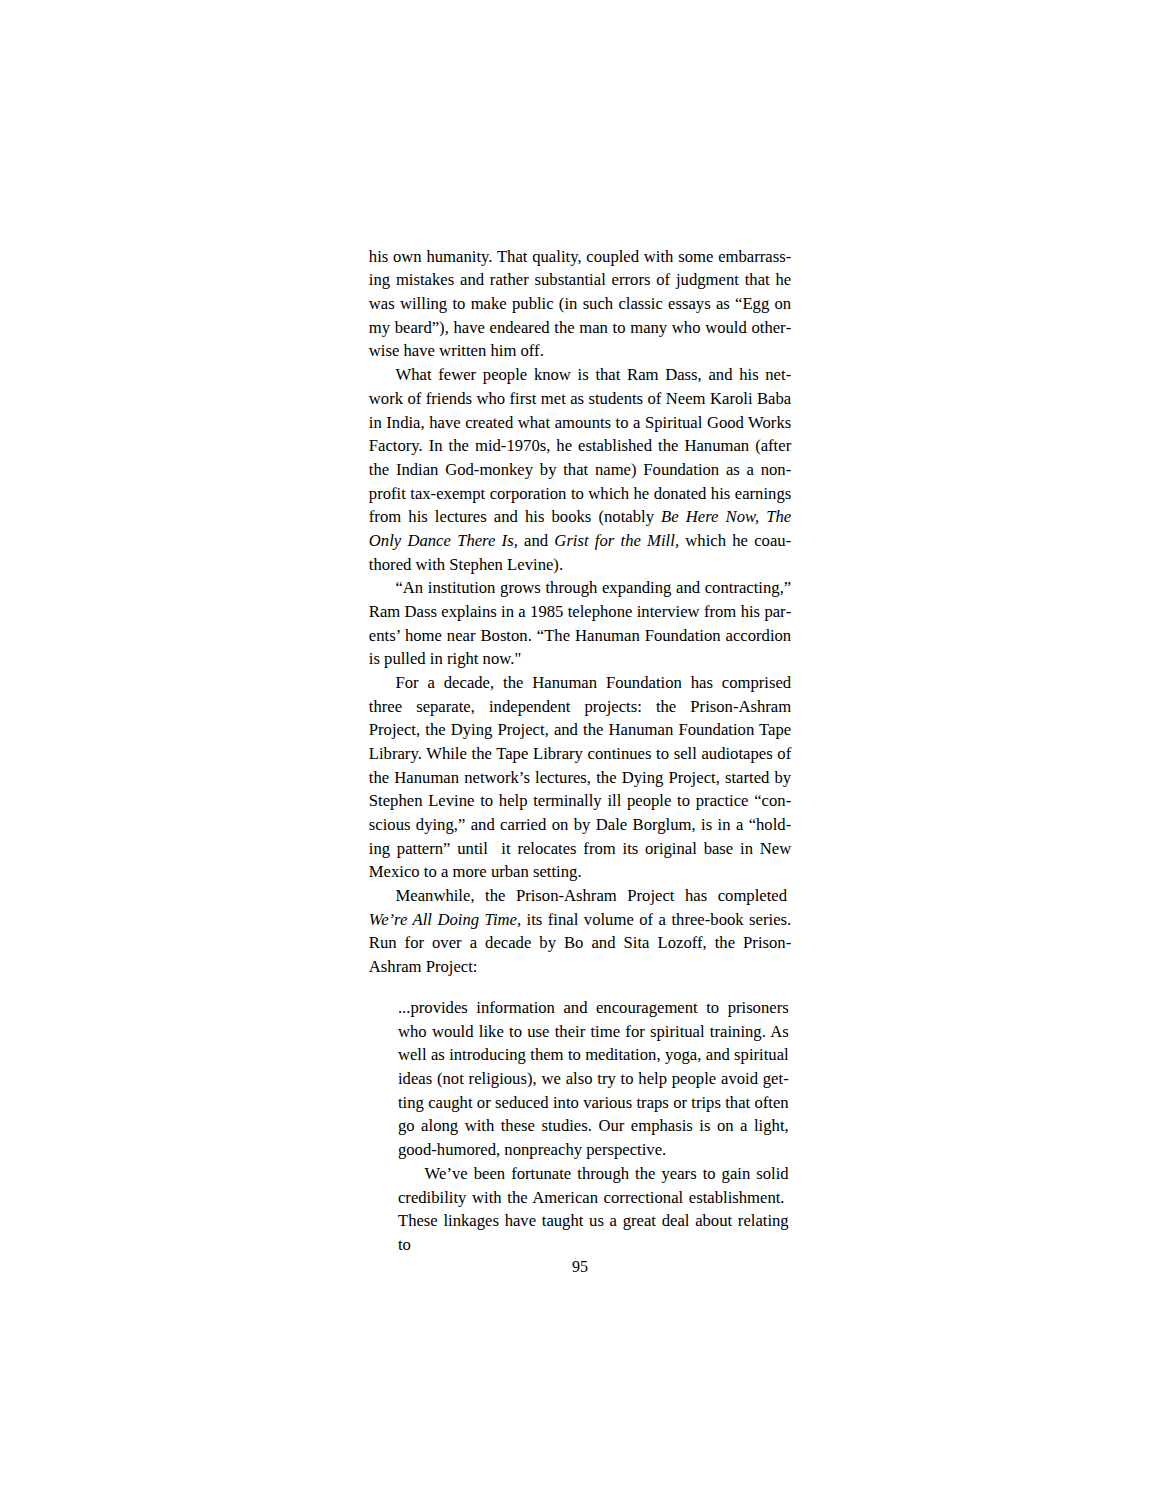his own humanity. That quality, coupled with some embarrassing mistakes and rather substantial errors of judgment that he was willing to make public (in such classic essays as “Egg on my beard”), have endeared the man to many who would otherwise have written him off.
What fewer people know is that Ram Dass, and his network of friends who first met as students of Neem Karoli Baba in India, have created what amounts to a Spiritual Good Works Factory. In the mid-1970s, he established the Hanuman (after the Indian God-monkey by that name) Foundation as a nonprofit tax-exempt corporation to which he donated his earnings from his lectures and his books (notably Be Here Now, The Only Dance There Is, and Grist for the Mill, which he coauthored with Stephen Levine).
“An institution grows through expanding and contracting,” Ram Dass explains in a 1985 telephone interview from his parents’ home near Boston. “The Hanuman Foundation accordion is pulled in right now."
For a decade, the Hanuman Foundation has comprised three separate, independent projects: the Prison-Ashram Project, the Dying Project, and the Hanuman Foundation Tape Library. While the Tape Library continues to sell audiotapes of the Hanuman network’s lectures, the Dying Project, started by Stephen Levine to help terminally ill people to practice “conscious dying,” and carried on by Dale Borglum, is in a “holding pattern” until it relocates from its original base in New Mexico to a more urban setting.
Meanwhile, the Prison-Ashram Project has completed We’re All Doing Time, its final volume of a three-book series. Run for over a decade by Bo and Sita Lozoff, the Prison-Ashram Project:
...provides information and encouragement to prisoners who would like to use their time for spiritual training. As well as introducing them to meditation, yoga, and spiritual ideas (not religious), we also try to help people avoid getting caught or seduced into various traps or trips that often go along with these studies. Our emphasis is on a light, good-humored, nonpreachy perspective.
We’ve been fortunate through the years to gain solid credibility with the American correctional establishment. These linkages have taught us a great deal about relating to
95